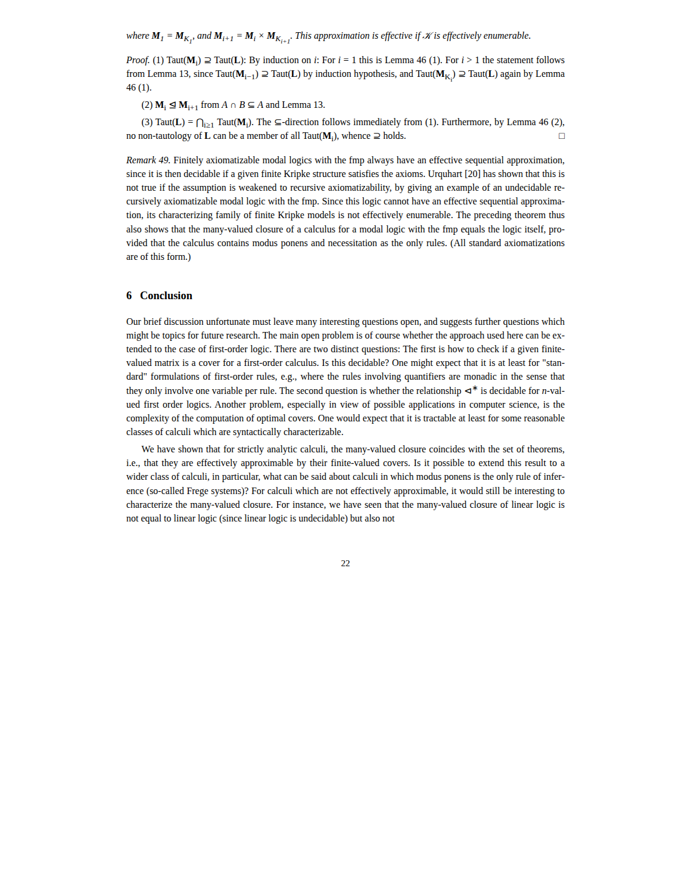where M1 = MK1, and Mi+1 = Mi × MKi+1. This approximation is effective if 𝒦 is effectively enumerable.
Proof. (1) Taut(Mi) ⊇ Taut(L): By induction on i: For i = 1 this is Lemma 46 (1). For i > 1 the statement follows from Lemma 13, since Taut(Mi−1) ⊇ Taut(L) by induction hypothesis, and Taut(MKi) ⊇ Taut(L) again by Lemma 46 (1).
(2) Mi ⊴ Mi+1 from A ∩ B ⊆ A and Lemma 13.
(3) Taut(L) = ⋂i≥1 Taut(Mi). The ⊆-direction follows immediately from (1). Furthermore, by Lemma 46 (2), no non-tautology of L can be a member of all Taut(Mi), whence ⊇ holds. □
Remark 49. Finitely axiomatizable modal logics with the fmp always have an effective sequential approximation, since it is then decidable if a given finite Kripke structure satisfies the axioms. Urquhart [20] has shown that this is not true if the assumption is weakened to recursive axiomatizability, by giving an example of an undecidable recursively axiomatizable modal logic with the fmp. Since this logic cannot have an effective sequential approximation, its characterizing family of finite Kripke models is not effectively enumerable. The preceding theorem thus also shows that the many-valued closure of a calculus for a modal logic with the fmp equals the logic itself, provided that the calculus contains modus ponens and necessitation as the only rules. (All standard axiomatizations are of this form.)
6 Conclusion
Our brief discussion unfortunate must leave many interesting questions open, and suggests further questions which might be topics for future research. The main open problem is of course whether the approach used here can be extended to the case of first-order logic. There are two distinct questions: The first is how to check if a given finite-valued matrix is a cover for a first-order calculus. Is this decidable? One might expect that it is at least for "standard" formulations of first-order rules, e.g., where the rules involving quantifiers are monadic in the sense that they only involve one variable per rule. The second question is whether the relationship ⊲∗ is decidable for n-valued first order logics. Another problem, especially in view of possible applications in computer science, is the complexity of the computation of optimal covers. One would expect that it is tractable at least for some reasonable classes of calculi which are syntactically characterizable.
We have shown that for strictly analytic calculi, the many-valued closure coincides with the set of theorems, i.e., that they are effectively approximable by their finite-valued covers. Is it possible to extend this result to a wider class of calculi, in particular, what can be said about calculi in which modus ponens is the only rule of inference (so-called Frege systems)? For calculi which are not effectively approximable, it would still be interesting to characterize the many-valued closure. For instance, we have seen that the many-valued closure of linear logic is not equal to linear logic (since linear logic is undecidable) but also not
22